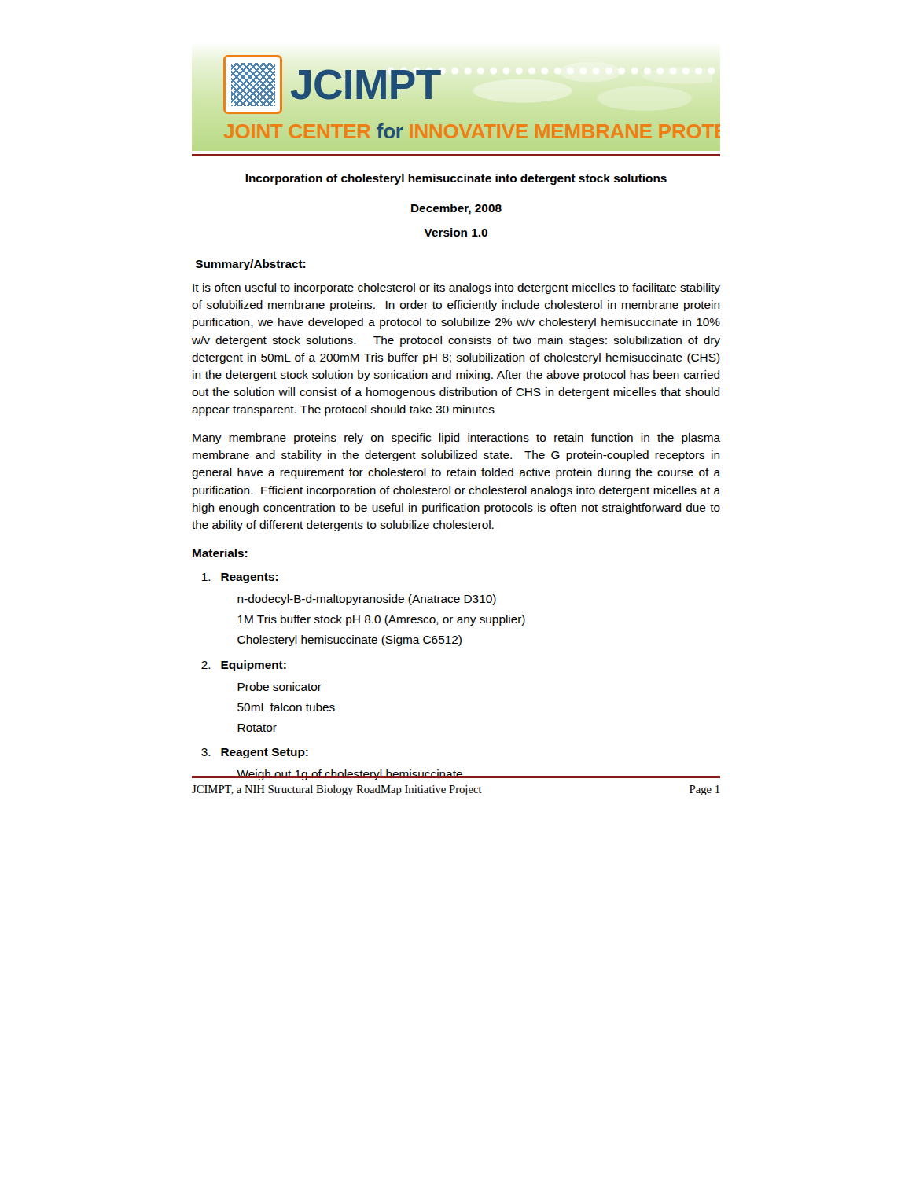JCIMPT
JOINT CENTER for INNOVATIVE MEMBRANE PROTEIN TECHNOLOGIES
Incorporation of cholesteryl hemisuccinate into detergent stock solutions
December, 2008
Version 1.0
Summary/Abstract:
It is often useful to incorporate cholesterol or its analogs into detergent micelles to facilitate stability of solubilized membrane proteins. In order to efficiently include cholesterol in membrane protein purification, we have developed a protocol to solubilize 2% w/v cholesteryl hemisuccinate in 10% w/v detergent stock solutions. The protocol consists of two main stages: solubilization of dry detergent in 50mL of a 200mM Tris buffer pH 8; solubilization of cholesteryl hemisuccinate (CHS) in the detergent stock solution by sonication and mixing. After the above protocol has been carried out the solution will consist of a homogenous distribution of CHS in detergent micelles that should appear transparent. The protocol should take 30 minutes
Many membrane proteins rely on specific lipid interactions to retain function in the plasma membrane and stability in the detergent solubilized state. The G protein-coupled receptors in general have a requirement for cholesterol to retain folded active protein during the course of a purification. Efficient incorporation of cholesterol or cholesterol analogs into detergent micelles at a high enough concentration to be useful in purification protocols is often not straightforward due to the ability of different detergents to solubilize cholesterol.
Materials:
Reagents:
n-dodecyl-B-d-maltopyranoside (Anatrace D310)
1M Tris buffer stock pH 8.0 (Amresco, or any supplier)
Cholesteryl hemisuccinate (Sigma C6512)
Equipment:
Probe sonicator
50mL falcon tubes
Rotator
Reagent Setup:
Weigh out 1g of cholesteryl hemisuccinate
JCIMPT, a NIH Structural Biology RoadMap Initiative Project
Page 1